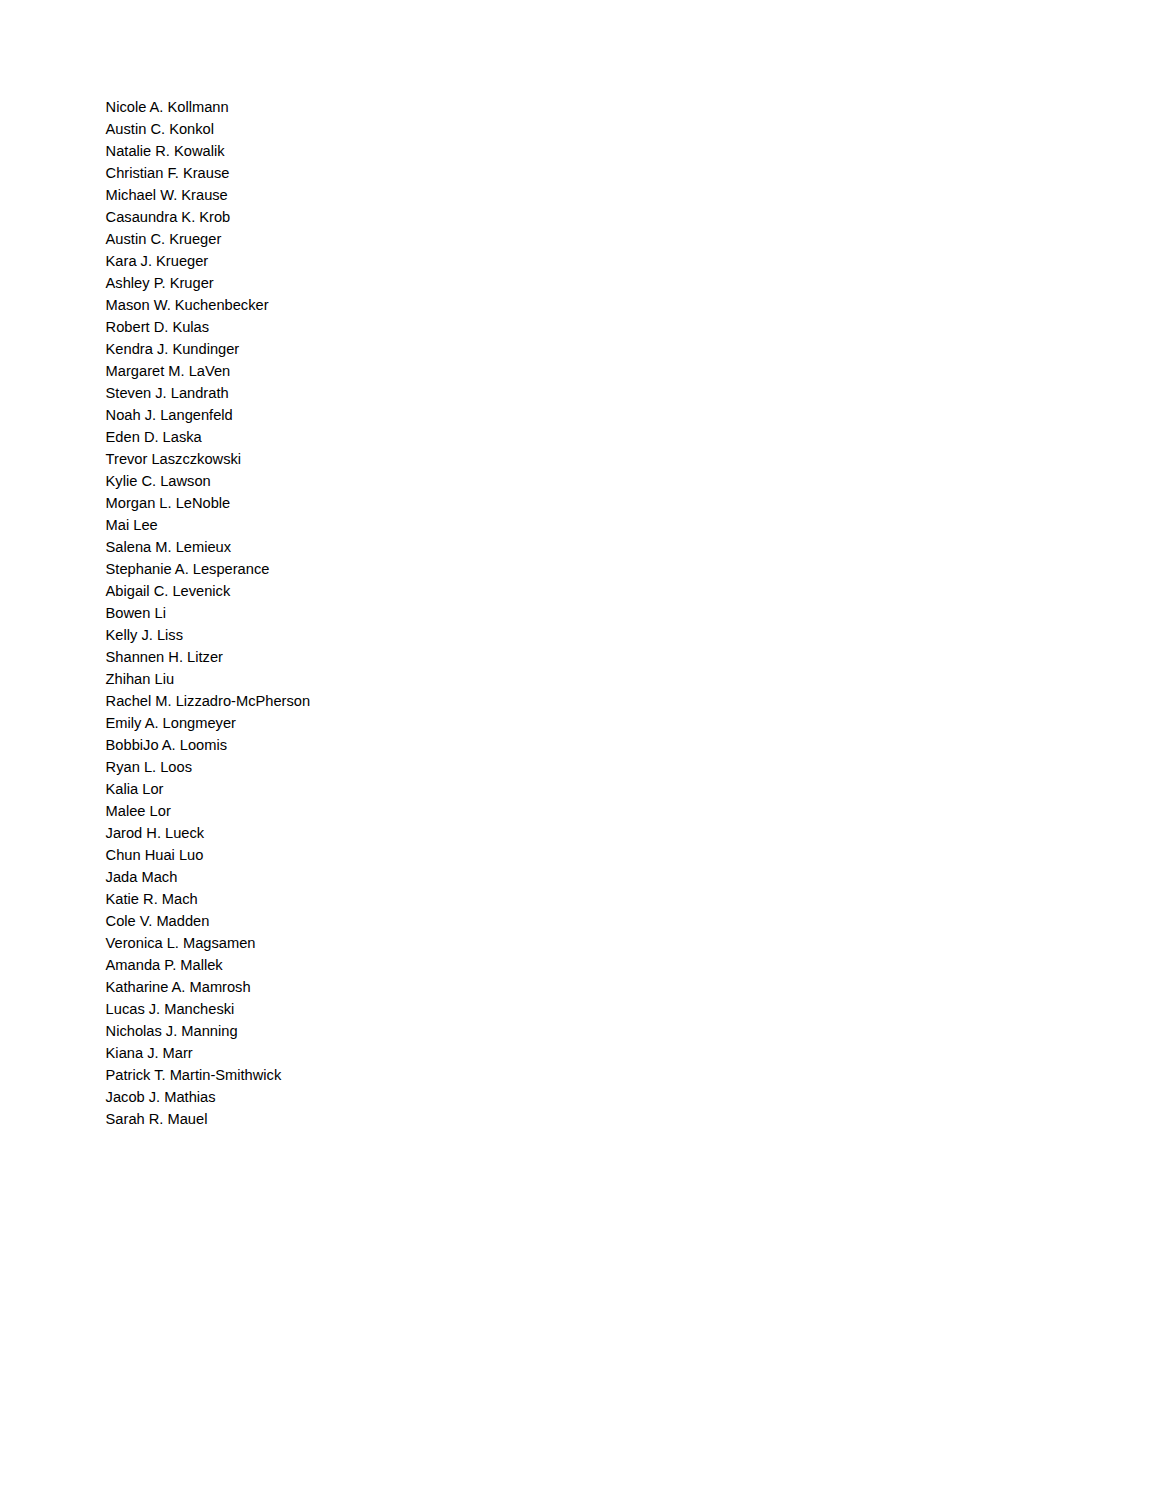Nicole A. Kollmann
Austin C. Konkol
Natalie R. Kowalik
Christian F. Krause
Michael W. Krause
Casaundra K. Krob
Austin C. Krueger
Kara J. Krueger
Ashley P. Kruger
Mason W. Kuchenbecker
Robert D. Kulas
Kendra J. Kundinger
Margaret M. LaVen
Steven J. Landrath
Noah J. Langenfeld
Eden D. Laska
Trevor Laszczkowski
Kylie C. Lawson
Morgan L. LeNoble
Mai Lee
Salena M. Lemieux
Stephanie A. Lesperance
Abigail C. Levenick
Bowen Li
Kelly J. Liss
Shannen H. Litzer
Zhihan Liu
Rachel M. Lizzadro-McPherson
Emily A. Longmeyer
BobbiJo A. Loomis
Ryan L. Loos
Kalia Lor
Malee Lor
Jarod H. Lueck
Chun Huai Luo
Jada Mach
Katie R. Mach
Cole V. Madden
Veronica L. Magsamen
Amanda P. Mallek
Katharine A. Mamrosh
Lucas J. Mancheski
Nicholas J. Manning
Kiana J. Marr
Patrick T. Martin-Smithwick
Jacob J. Mathias
Sarah R. Mauel